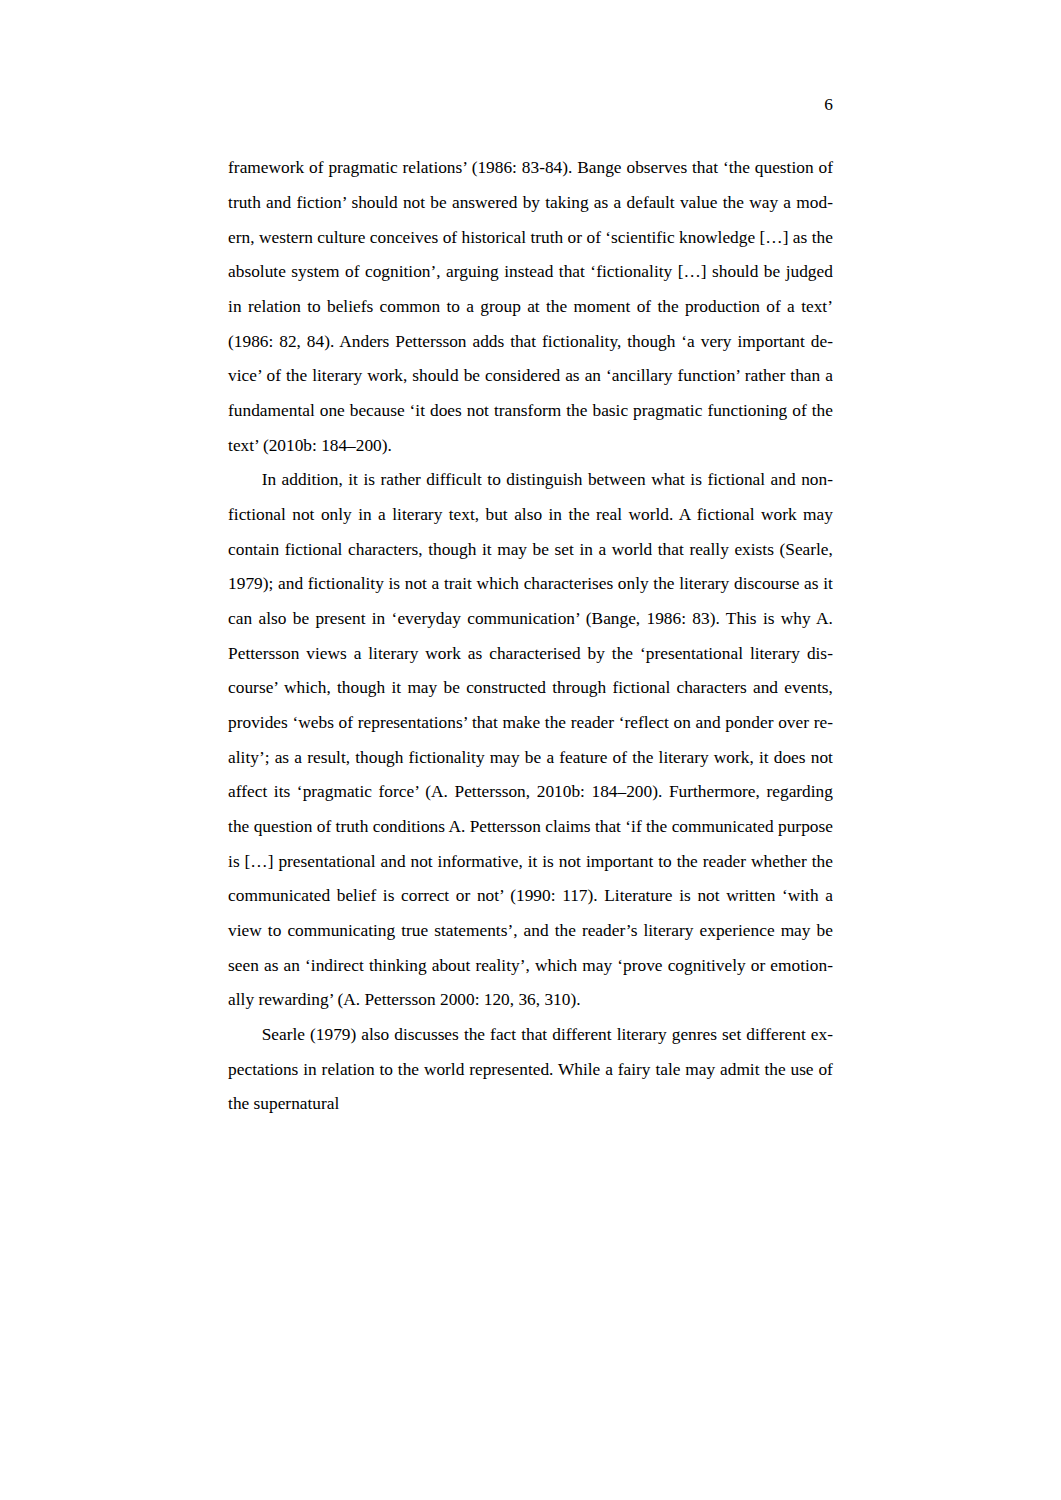6
framework of pragmatic relations’ (1986: 83-84). Bange observes that ‘the question of truth and fiction’ should not be answered by taking as a default value the way a modern, western culture conceives of historical truth or of ‘scientific knowledge […] as the absolute system of cognition’, arguing instead that ‘fictionality […] should be judged in relation to beliefs common to a group at the moment of the production of a text’ (1986: 82, 84). Anders Pettersson adds that fictionality, though ‘a very important device’ of the literary work, should be considered as an ‘ancillary function’ rather than a fundamental one because ‘it does not transform the basic pragmatic functioning of the text’ (2010b: 184–200).
In addition, it is rather difficult to distinguish between what is fictional and non-fictional not only in a literary text, but also in the real world. A fictional work may contain fictional characters, though it may be set in a world that really exists (Searle, 1979); and fictionality is not a trait which characterises only the literary discourse as it can also be present in ‘everyday communication’ (Bange, 1986: 83). This is why A. Pettersson views a literary work as characterised by the ‘presentational literary discourse’ which, though it may be constructed through fictional characters and events, provides ‘webs of representations’ that make the reader ‘reflect on and ponder over reality’; as a result, though fictionality may be a feature of the literary work, it does not affect its ‘pragmatic force’ (A. Pettersson, 2010b: 184–200). Furthermore, regarding the question of truth conditions A. Pettersson claims that ‘if the communicated purpose is […] presentational and not informative, it is not important to the reader whether the communicated belief is correct or not’ (1990: 117). Literature is not written ‘with a view to communicating true statements’, and the reader’s literary experience may be seen as an ‘indirect thinking about reality’, which may ‘prove cognitively or emotionally rewarding’ (A. Pettersson 2000: 120, 36, 310).
Searle (1979) also discusses the fact that different literary genres set different expectations in relation to the world represented. While a fairy tale may admit the use of the supernatural